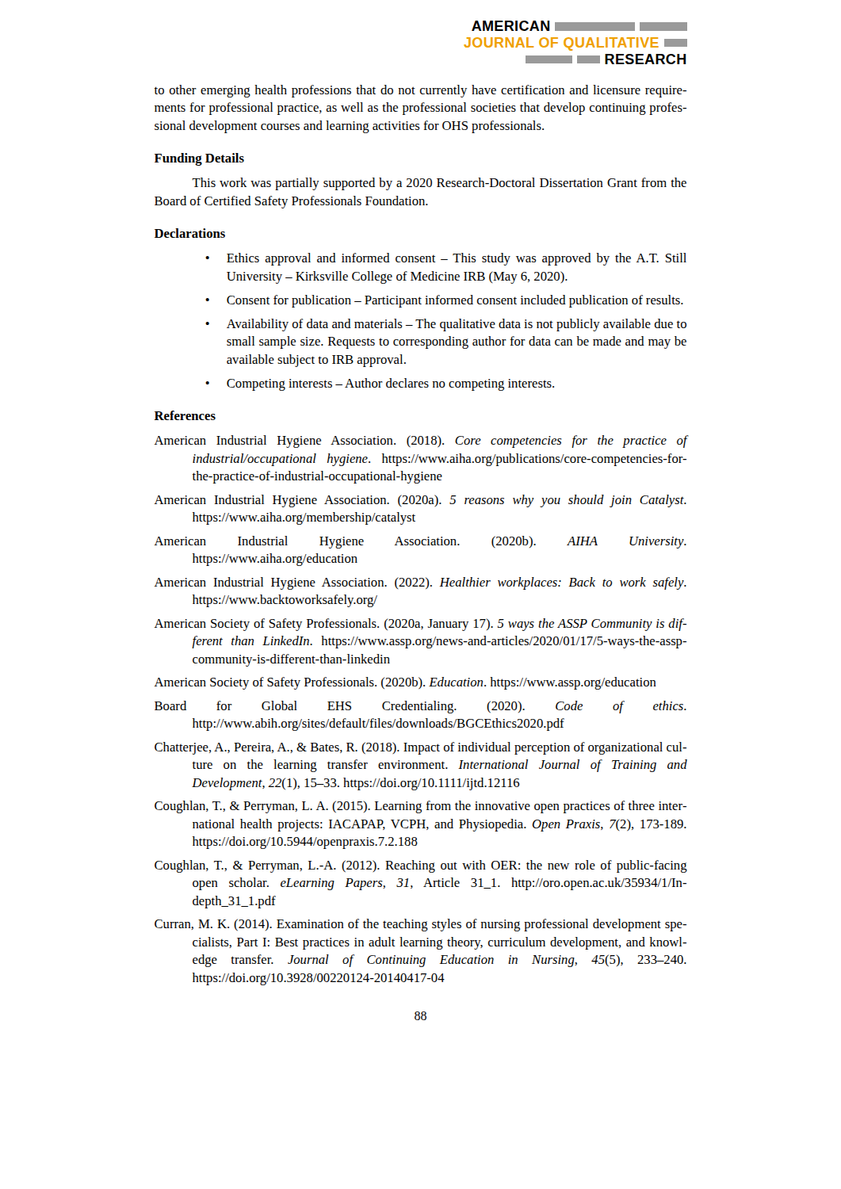AMERICAN
JOURNAL OF QUALITATIVE
RESEARCH
to other emerging health professions that do not currently have certification and licensure requirements for professional practice, as well as the professional societies that develop continuing professional development courses and learning activities for OHS professionals.
Funding Details
This work was partially supported by a 2020 Research-Doctoral Dissertation Grant from the Board of Certified Safety Professionals Foundation.
Declarations
Ethics approval and informed consent – This study was approved by the A.T. Still University – Kirksville College of Medicine IRB (May 6, 2020).
Consent for publication – Participant informed consent included publication of results.
Availability of data and materials – The qualitative data is not publicly available due to small sample size. Requests to corresponding author for data can be made and may be available subject to IRB approval.
Competing interests – Author declares no competing interests.
References
American Industrial Hygiene Association. (2018). Core competencies for the practice of industrial/occupational hygiene. https://www.aiha.org/publications/core-competencies-for-the-practice-of-industrial-occupational-hygiene
American Industrial Hygiene Association. (2020a). 5 reasons why you should join Catalyst. https://www.aiha.org/membership/catalyst
American Industrial Hygiene Association. (2020b). AIHA University. https://www.aiha.org/education
American Industrial Hygiene Association. (2022). Healthier workplaces: Back to work safely. https://www.backtoworksafely.org/
American Society of Safety Professionals. (2020a, January 17). 5 ways the ASSP Community is different than LinkedIn. https://www.assp.org/news-and-articles/2020/01/17/5-ways-the-assp-community-is-different-than-linkedin
American Society of Safety Professionals. (2020b). Education. https://www.assp.org/education
Board for Global EHS Credentialing. (2020). Code of ethics. http://www.abih.org/sites/default/files/downloads/BGCEthics2020.pdf
Chatterjee, A., Pereira, A., & Bates, R. (2018). Impact of individual perception of organizational culture on the learning transfer environment. International Journal of Training and Development, 22(1), 15–33. https://doi.org/10.1111/ijtd.12116
Coughlan, T., & Perryman, L. A. (2015). Learning from the innovative open practices of three international health projects: IACAPAP, VCPH, and Physiopedia. Open Praxis, 7(2), 173-189. https://doi.org/10.5944/openpraxis.7.2.188
Coughlan, T., & Perryman, L.-A. (2012). Reaching out with OER: the new role of public-facing open scholar. eLearning Papers, 31, Article 31_1. http://oro.open.ac.uk/35934/1/In-depth_31_1.pdf
Curran, M. K. (2014). Examination of the teaching styles of nursing professional development specialists, Part I: Best practices in adult learning theory, curriculum development, and knowledge transfer. Journal of Continuing Education in Nursing, 45(5), 233–240. https://doi.org/10.3928/00220124-20140417-04
88